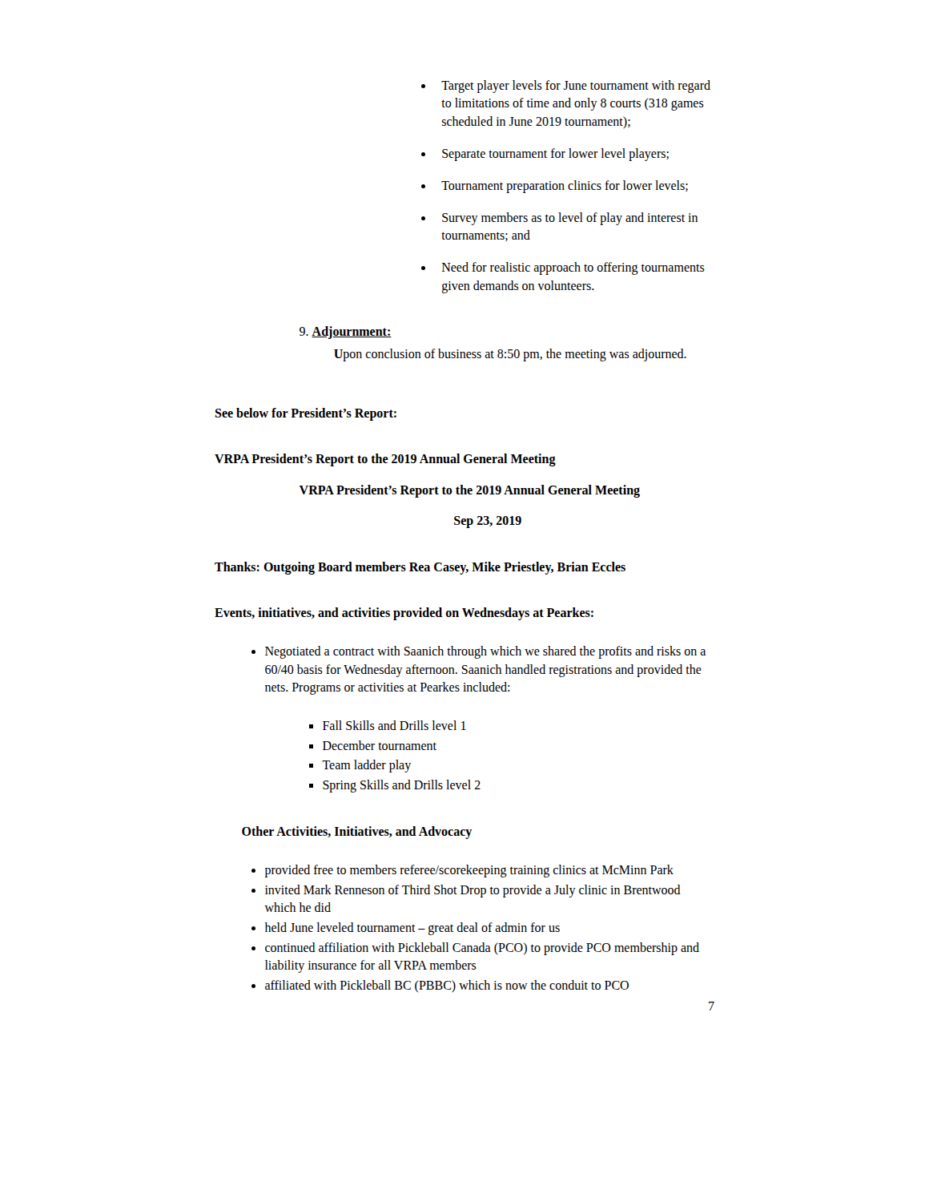Target player levels for June tournament with regard to limitations of time and only 8 courts (318 games scheduled in June 2019 tournament);
Separate tournament for lower level players;
Tournament preparation clinics for lower levels;
Survey members as to level of play and interest in tournaments; and
Need for realistic approach to offering tournaments given demands on volunteers.
9.
Adjournment:
Upon conclusion of business at 8:50 pm, the meeting was adjourned.
See below for President’s Report:
VRPA President’s Report to the 2019 Annual General Meeting
VRPA President’s Report to the 2019 Annual General Meeting
Sep 23, 2019
Thanks: Outgoing Board members Rea Casey, Mike Priestley, Brian Eccles
Events, initiatives, and activities provided on Wednesdays at Pearkes:
Negotiated a contract with Saanich through which we shared the profits and risks on a 60/40 basis for Wednesday afternoon. Saanich handled registrations and provided the nets. Programs or activities at Pearkes included:
Fall Skills and Drills level 1
December tournament
Team ladder play
Spring Skills and Drills level 2
Other Activities, Initiatives, and Advocacy
provided free to members referee/scorekeeping training clinics at McMinn Park
invited Mark Renneson of Third Shot Drop to provide a July clinic in Brentwood which he did
held June leveled tournament – great deal of admin for us
continued affiliation with Pickleball Canada (PCO) to provide PCO membership and liability insurance for all VRPA members
affiliated with Pickleball BC (PBBC) which is now the conduit to PCO
7